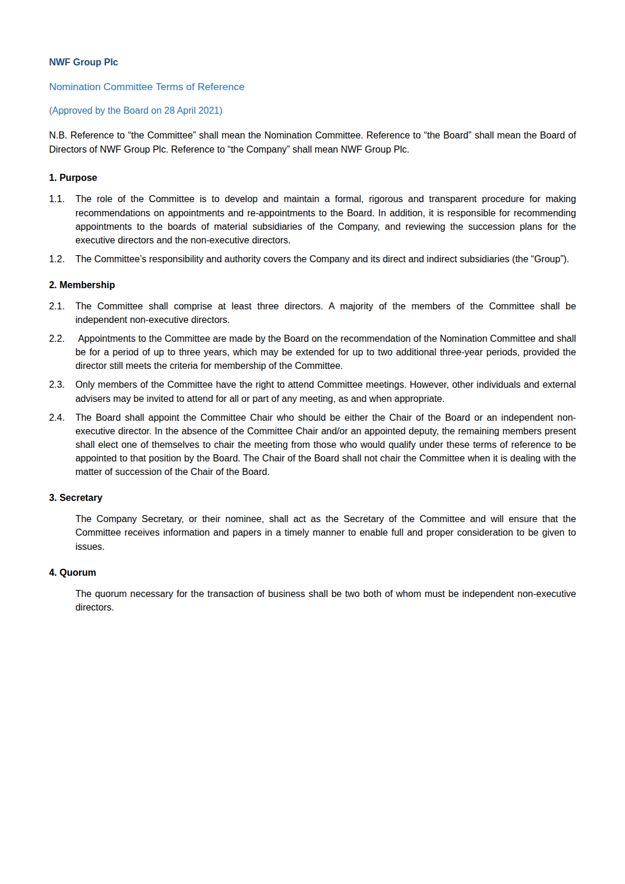NWF Group Plc
Nomination Committee Terms of Reference
(Approved by the Board on 28 April 2021)
N.B. Reference to “the Committee” shall mean the Nomination Committee. Reference to “the Board” shall mean the Board of Directors of NWF Group Plc. Reference to “the Company” shall mean NWF Group Plc.
Purpose
The role of the Committee is to develop and maintain a formal, rigorous and transparent procedure for making recommendations on appointments and re-appointments to the Board. In addition, it is responsible for recommending appointments to the boards of material subsidiaries of the Company, and reviewing the succession plans for the executive directors and the non-executive directors.
The Committee’s responsibility and authority covers the Company and its direct and indirect subsidiaries (the “Group”).
Membership
The Committee shall comprise at least three directors. A majority of the members of the Committee shall be independent non-executive directors.
Appointments to the Committee are made by the Board on the recommendation of the Nomination Committee and shall be for a period of up to three years, which may be extended for up to two additional three-year periods, provided the director still meets the criteria for membership of the Committee.
Only members of the Committee have the right to attend Committee meetings. However, other individuals and external advisers may be invited to attend for all or part of any meeting, as and when appropriate.
The Board shall appoint the Committee Chair who should be either the Chair of the Board or an independent non-executive director. In the absence of the Committee Chair and/or an appointed deputy, the remaining members present shall elect one of themselves to chair the meeting from those who would qualify under these terms of reference to be appointed to that position by the Board. The Chair of the Board shall not chair the Committee when it is dealing with the matter of succession of the Chair of the Board.
Secretary
The Company Secretary, or their nominee, shall act as the Secretary of the Committee and will ensure that the Committee receives information and papers in a timely manner to enable full and proper consideration to be given to issues.
Quorum
The quorum necessary for the transaction of business shall be two both of whom must be independent non-executive directors.